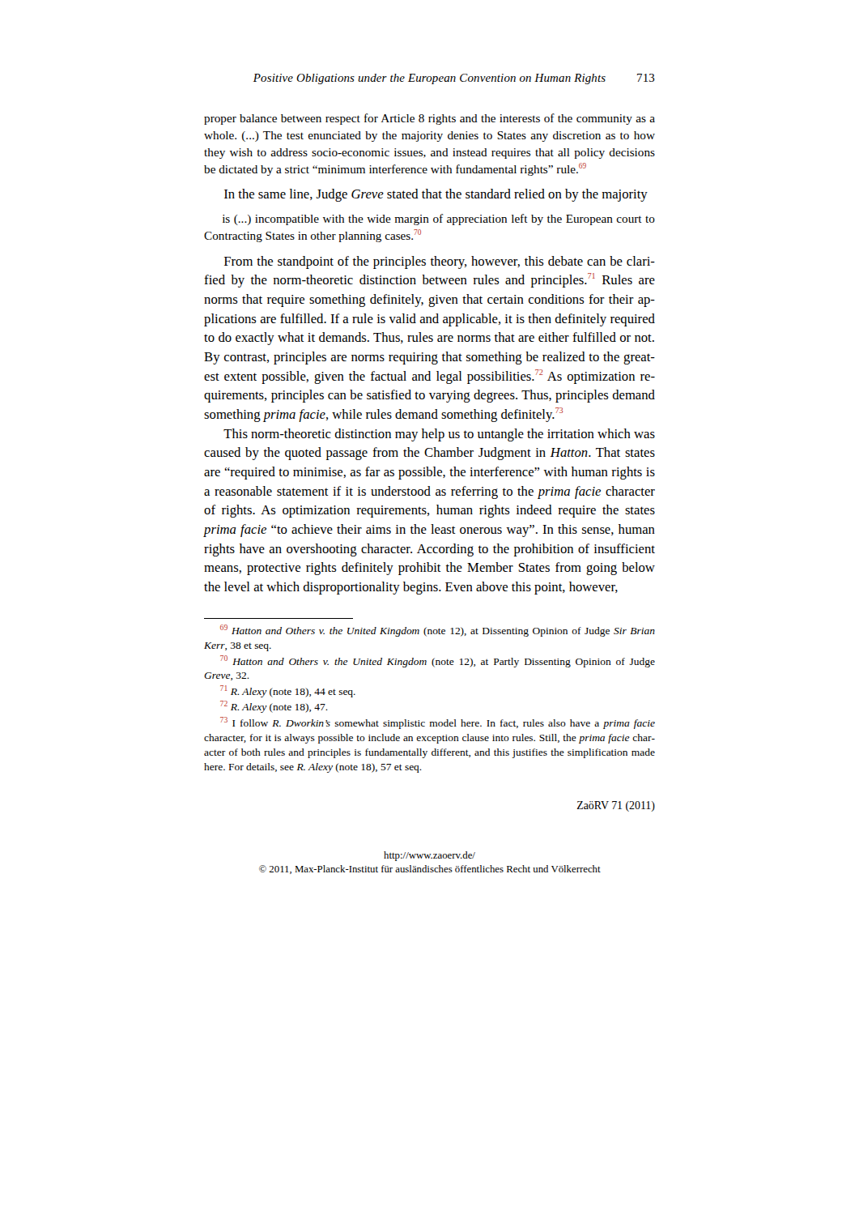Positive Obligations under the European Convention on Human Rights713
proper balance between respect for Article 8 rights and the interests of the community as a whole. (...) The test enunciated by the majority denies to States any discretion as to how they wish to address socio-economic issues, and instead requires that all policy decisions be dictated by a strict “minimum interference with fundamental rights” rule.69
In the same line, Judge Greve stated that the standard relied on by the majority
is (...) incompatible with the wide margin of appreciation left by the European court to Contracting States in other planning cases.70
From the standpoint of the principles theory, however, this debate can be clarified by the norm-theoretic distinction between rules and principles.71 Rules are norms that require something definitely, given that certain conditions for their applications are fulfilled. If a rule is valid and applicable, it is then definitely required to do exactly what it demands. Thus, rules are norms that are either fulfilled or not. By contrast, principles are norms requiring that something be realized to the greatest extent possible, given the factual and legal possibilities.72 As optimization requirements, principles can be satisfied to varying degrees. Thus, principles demand something prima facie, while rules demand something definitely.73
This norm-theoretic distinction may help us to untangle the irritation which was caused by the quoted passage from the Chamber Judgment in Hatton. That states are “required to minimise, as far as possible, the interference” with human rights is a reasonable statement if it is understood as referring to the prima facie character of rights. As optimization requirements, human rights indeed require the states prima facie “to achieve their aims in the least onerous way”. In this sense, human rights have an overshooting character. According to the prohibition of insufficient means, protective rights definitely prohibit the Member States from going below the level at which disproportionality begins. Even above this point, however,
69 Hatton and Others v. the United Kingdom (note 12), at Dissenting Opinion of Judge Sir Brian Kerr, 38 et seq.
70 Hatton and Others v. the United Kingdom (note 12), at Partly Dissenting Opinion of Judge Greve, 32.
71 R. Alexy (note 18), 44 et seq.
72 R. Alexy (note 18), 47.
73 I follow R. Dworkin’s somewhat simplistic model here. In fact, rules also have a prima facie character, for it is always possible to include an exception clause into rules. Still, the prima facie character of both rules and principles is fundamentally different, and this justifies the simplification made here. For details, see R. Alexy (note 18), 57 et seq.
ZaöRV 71 (2011)
http://www.zaoerv.de/
© 2011, Max-Planck-Institut für ausländisches öffentliches Recht und Völkerrecht